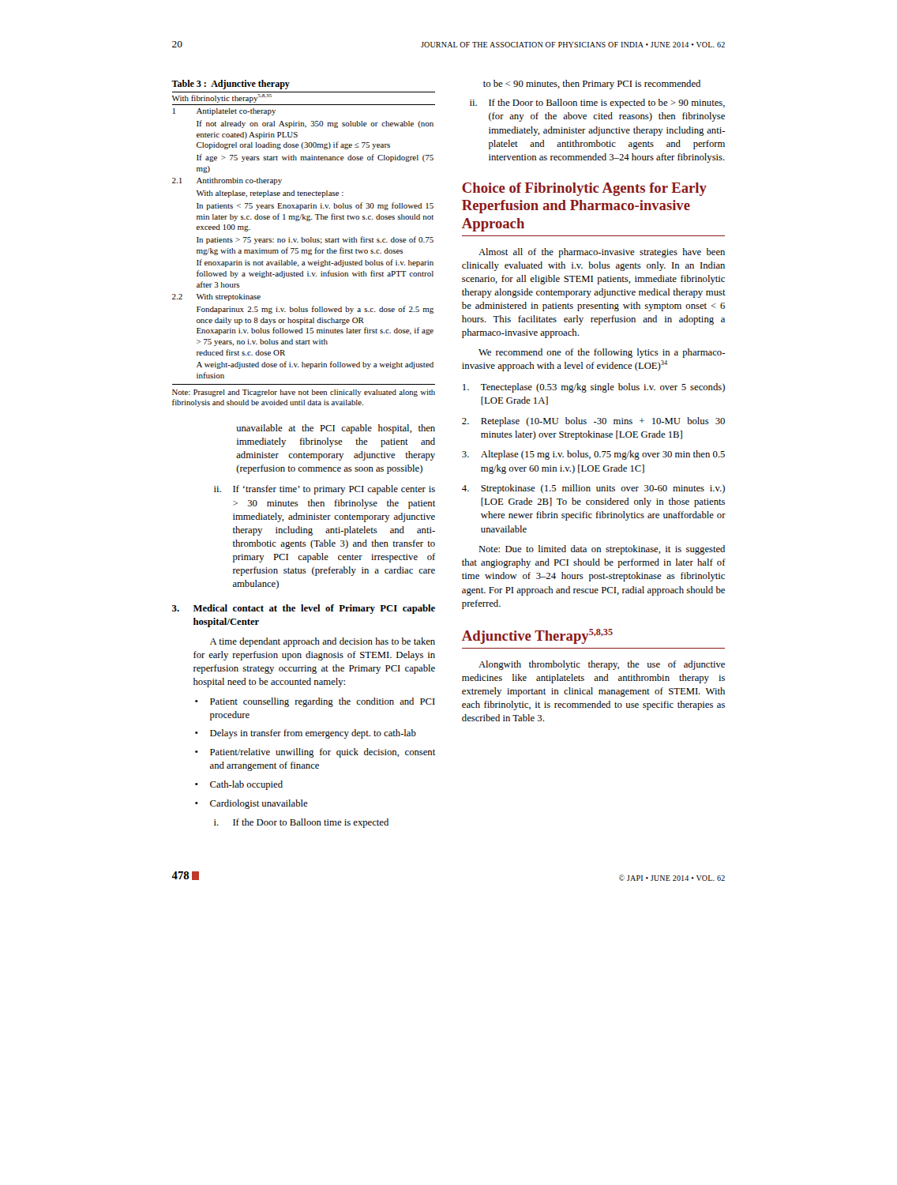20 Journal of the Association of Physicians of India • June 2014 • Vol. 62
Table 3 : Adjunctive therapy
| With fibrinolytic therapy 5,8,35 |
| 1 | Antiplatelet co-therapy |
| | If not already on oral Aspirin, 350 mg soluble or chewable (non enteric coated) Aspirin PLUS Clopidogrel oral loading dose (300mg) if age ≤ 75 years |
| | If age > 75 years start with maintenance dose of Clopidogrel (75 mg) |
| 2.1 | Antithrombin co-therapy |
| | With alteplase, reteplase and tenecteplase : |
| | In patients < 75 years Enoxaparin i.v. bolus of 30 mg followed 15 min later by s.c. dose of 1 mg/kg. The first two s.c. doses should not exceed 100 mg. |
| | In patients > 75 years: no i.v. bolus; start with first s.c. dose of 0.75 mg/kg with a maximum of 75 mg for the first two s.c. doses |
| | If enoxaparin is not available, a weight-adjusted bolus of i.v. heparin followed by a weight-adjusted i.v. infusion with first aPTT control after 3 hours |
| 2.2 | With streptokinase |
| | Fondaparinux 2.5 mg i.v. bolus followed by a s.c. dose of 2.5 mg once daily up to 8 days or hospital discharge OR Enoxaparin i.v. bolus followed 15 minutes later first s.c. dose, if age > 75 years, no i.v. bolus and start with reduced first s.c. dose OR |
| | A weight-adjusted dose of i.v. heparin followed by a weight adjusted infusion |
Note: Prasugrel and Ticagrelor have not been clinically evaluated along with fibrinolysis and should be avoided until data is available.
unavailable at the PCI capable hospital, then immediately fibrinolyse the patient and administer contemporary adjunctive therapy (reperfusion to commence as soon as possible)
ii. If ‘transfer time’ to primary PCI capable center is > 30 minutes then fibrinolyse the patient immediately, administer contemporary adjunctive therapy including anti-platelets and anti-thrombotic agents (Table 3) and then transfer to primary PCI capable center irrespective of reperfusion status (preferably in a cardiac care ambulance)
3. Medical contact at the level of Primary PCI capable hospital/Center
A time dependant approach and decision has to be taken for early reperfusion upon diagnosis of STEMI. Delays in reperfusion strategy occurring at the Primary PCI capable hospital need to be accounted namely:
•Patient counselling regarding the condition and PCI procedure
•Delays in transfer from emergency dept. to cath-lab
•Patient/relative unwilling for quick decision, consent and arrangement of finance
•Cath-lab occupied
•Cardiologist unavailable
i. If the Door to Balloon time is expected
to be < 90 minutes, then Primary PCI is recommended
ii. If the Door to Balloon time is expected to be > 90 minutes, (for any of the above cited reasons) then fibrinolyse immediately, administer adjunctive therapy including anti-platelet and antithrombotic agents and perform intervention as recommended 3–24 hours after fibrinolysis.
Choice of Fibrinolytic Agents for Early Reperfusion and Pharmaco-invasive Approach
Almost all of the pharmaco-invasive strategies have been clinically evaluated with i.v. bolus agents only. In an Indian scenario, for all eligible STEMI patients, immediate fibrinolytic therapy alongside contemporary adjunctive medical therapy must be administered in patients presenting with symptom onset < 6 hours. This facilitates early reperfusion and in adopting a pharmaco-invasive approach.
We recommend one of the following lytics in a pharmaco-invasive approach with a level of evidence (LOE)34
1. Tenecteplase (0.53 mg/kg single bolus i.v. over 5 seconds) [LOE Grade 1A]
2. Reteplase (10-MU bolus -30 mins + 10-MU bolus 30 minutes later) over Streptokinase [LOE Grade 1B]
3. Alteplase (15 mg i.v. bolus, 0.75 mg/kg over 30 min then 0.5 mg/kg over 60 min i.v.) [LOE Grade 1C]
4. Streptokinase (1.5 million units over 30-60 minutes i.v.) [LOE Grade 2B] To be considered only in those patients where newer fibrin specific fibrinolytics are unaffordable or unavailable
Note: Due to limited data on streptokinase, it is suggested that angiography and PCI should be performed in later half of time window of 3–24 hours post-streptokinase as fibrinolytic agent. For PI approach and rescue PCI, radial approach should be preferred.
Adjunctive Therapy5,8,35
Alongwith thrombolytic therapy, the use of adjunctive medicines like antiplatelets and antithrombin therapy is extremely important in clinical management of STEMI. With each fibrinolytic, it is recommended to use specific therapies as described in Table 3.
478 © JAPI • June 2014 • Vol. 62